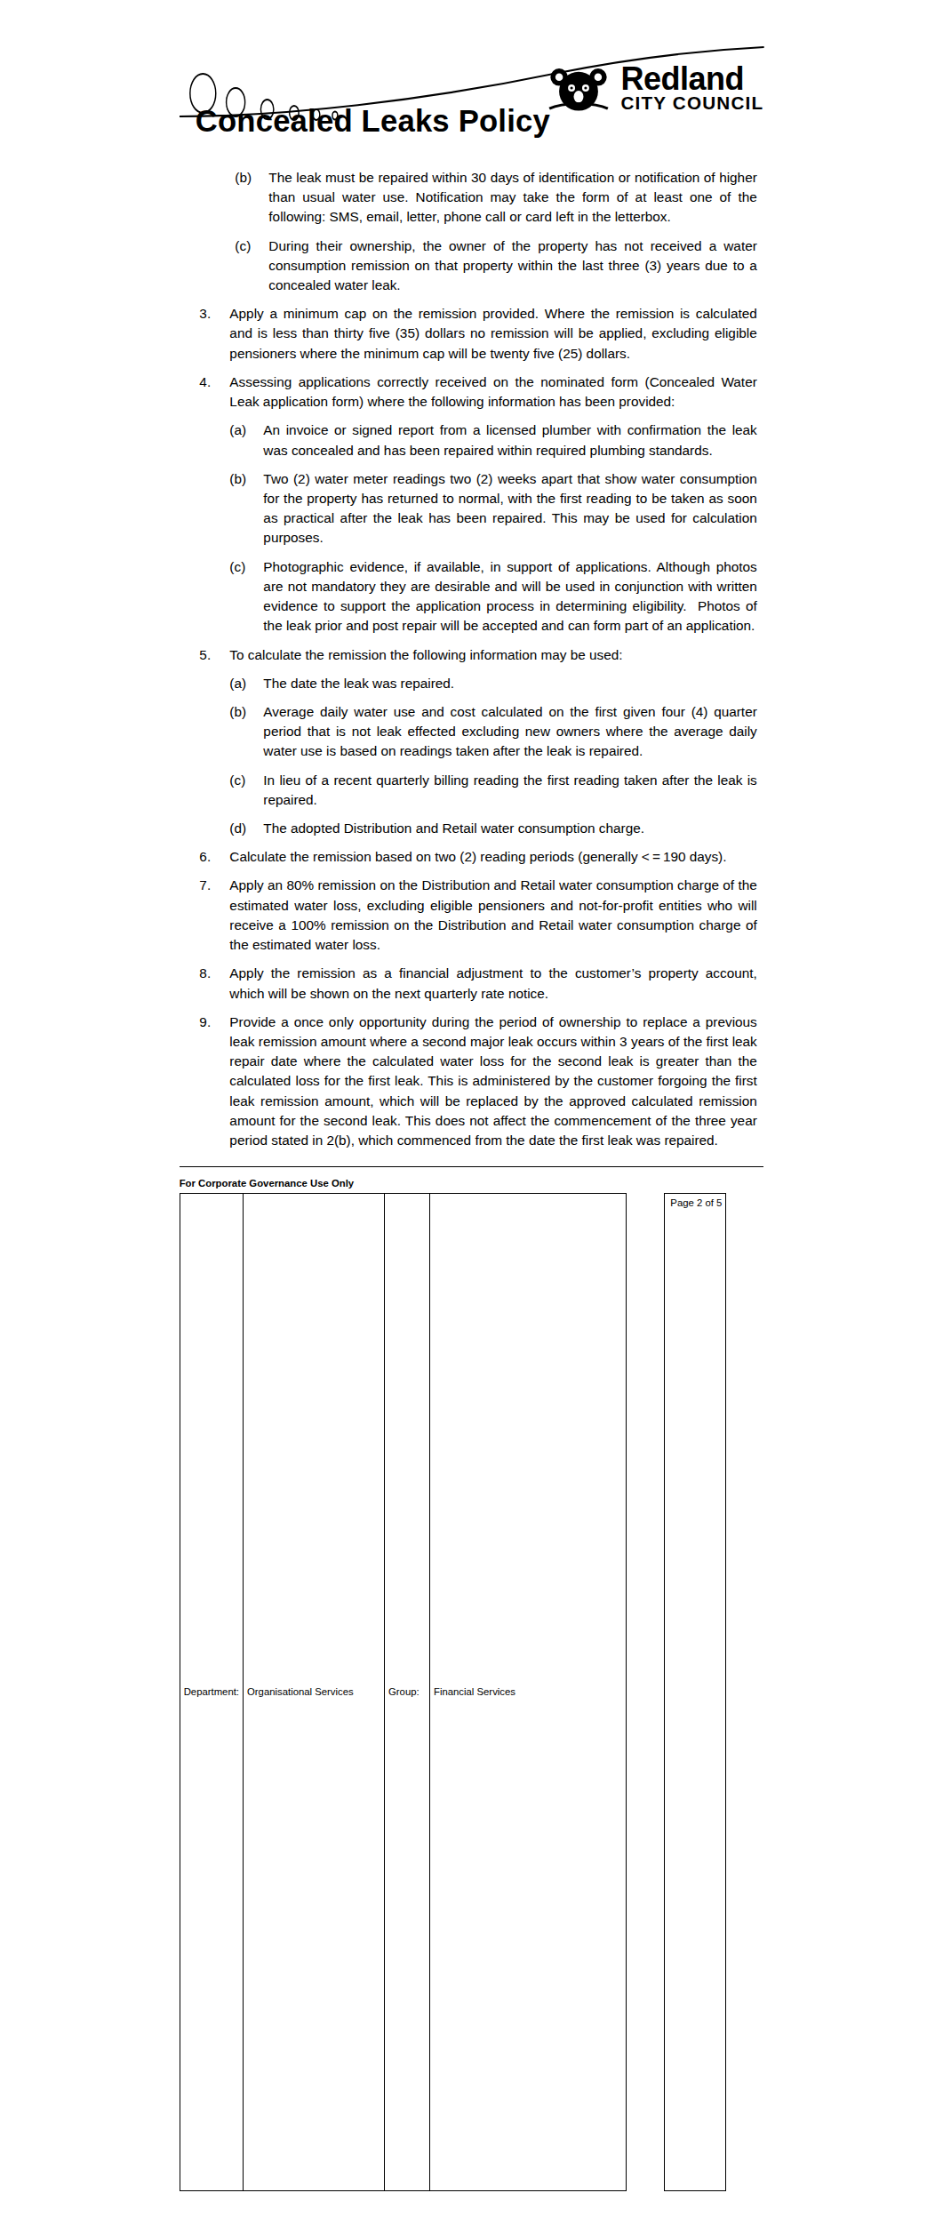Concealed Leaks Policy
Redland
CITY COUNCIL
(b) The leak must be repaired within 30 days of identification or notification of higher than usual water use. Notification may take the form of at least one of the following: SMS, email, letter, phone call or card left in the letterbox.
(c) During their ownership, the owner of the property has not received a water consumption remission on that property within the last three (3) years due to a concealed water leak.
3. Apply a minimum cap on the remission provided. Where the remission is calculated and is less than thirty five (35) dollars no remission will be applied, excluding eligible pensioners where the minimum cap will be twenty five (25) dollars.
4.
Assessing applications correctly received on the nominated form (Concealed Water Leak application form) where the following information has been provided:
(a) An invoice or signed report from a licensed plumber with confirmation the leak was concealed and has been repaired within required plumbing standards.
(b) Two (2) water meter readings two (2) weeks apart that show water consumption for the property has returned to normal, with the first reading to be taken as soon as practical after the leak has been repaired. This may be used for calculation purposes.
(c) Photographic evidence, if available, in support of applications. Although photos are not mandatory they are desirable and will be used in conjunction with written evidence to support the application process in determining eligibility. Photos of the leak prior and post repair will be accepted and can form part of an application.
5.
To calculate the remission the following information may be used:
(a) The date the leak was repaired.
(b) Average daily water use and cost calculated on the first given four (4) quarter period that is not leak effected excluding new owners where the average daily water use is based on readings taken after the leak is repaired.
(c) In lieu of a recent quarterly billing reading the first reading taken after the leak is repaired.
(d) The adopted Distribution and Retail water consumption charge.
6. Calculate the remission based on two (2) reading periods (generally < = 190 days).
7. Apply an 80% remission on the Distribution and Retail water consumption charge of the estimated water loss, excluding eligible pensioners and not-for-profit entities who will receive a 100% remission on the Distribution and Retail water consumption charge of the estimated water loss.
8. Apply the remission as a financial adjustment to the customer’s property account, which will be shown on the next quarterly rate notice.
9. Provide a once only opportunity during the period of ownership to replace a previous leak remission amount where a second major leak occurs within 3 years of the first leak repair date where the calculated water loss for the second leak is greater than the calculated loss for the first leak. This is administered by the customer forgoing the first leak remission amount, which will be replaced by the approved calculated remission amount for the second leak. This does not affect the commencement of the three year period stated in 2(b), which commenced from the date the first leak was repaired.
For Corporate Governance Use Only
| Department: | Organisational Services | Group: | Financial Services | Page 2 of 5 |